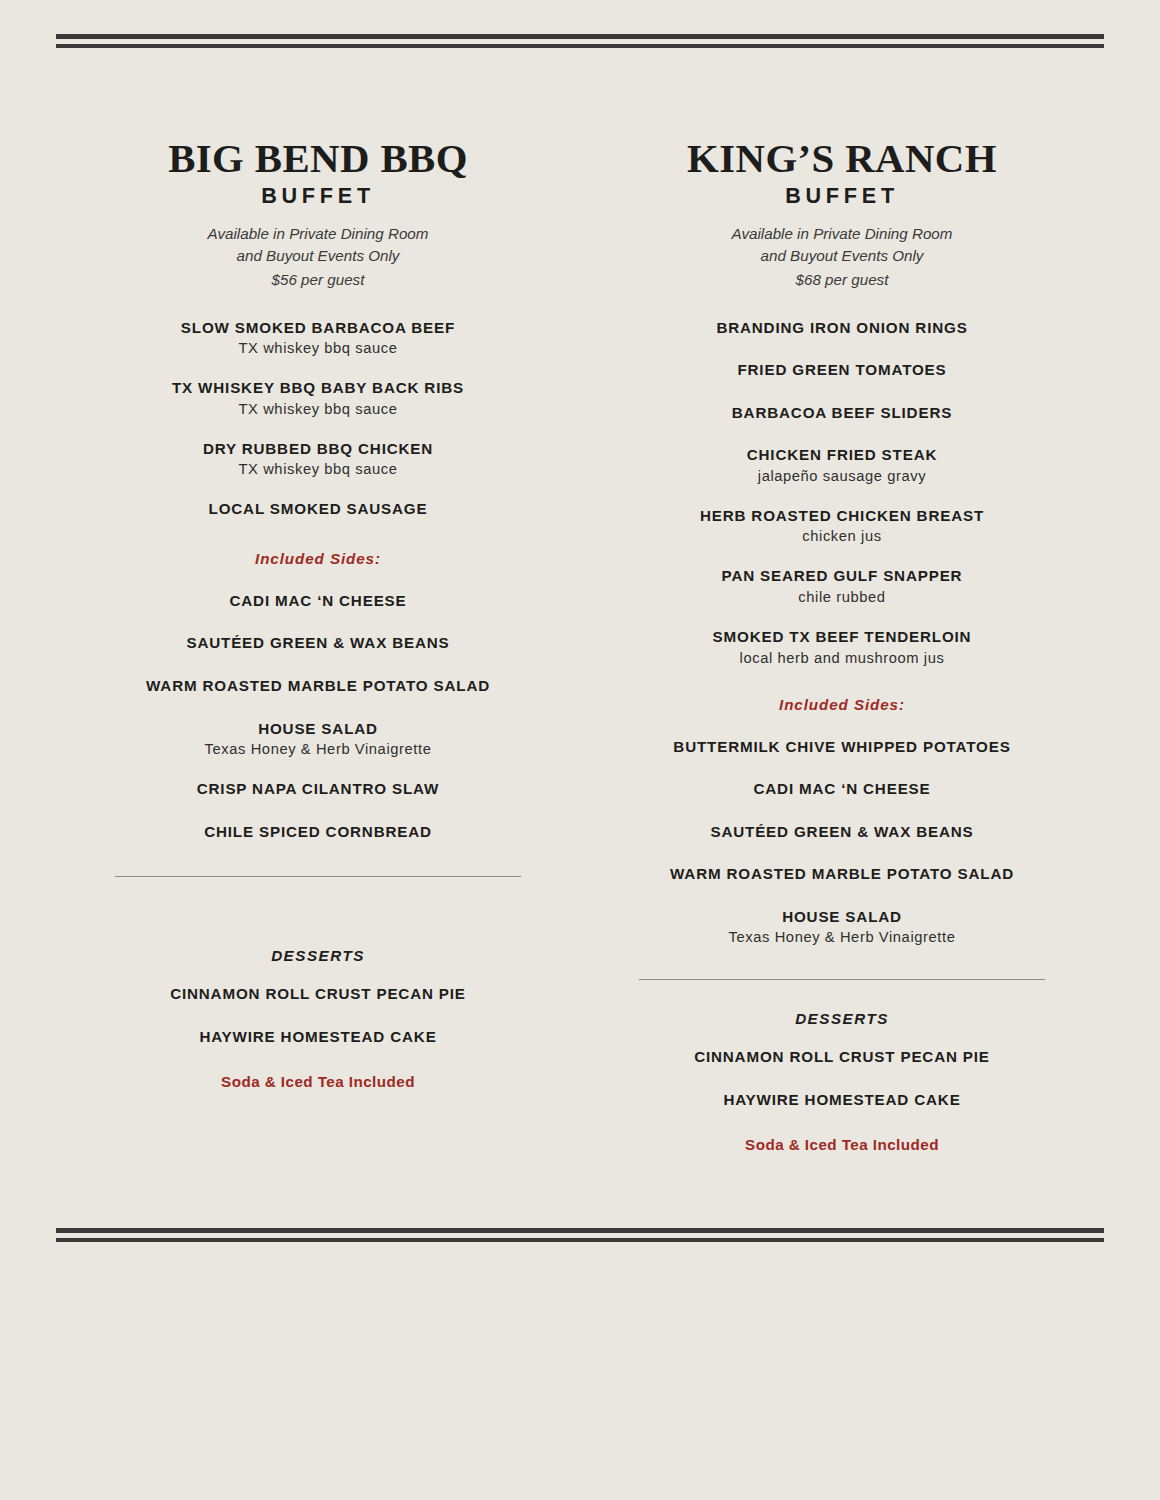BIG BEND BBQ
BUFFET
Available in Private Dining Room
and Buyout Events Only
$56 per guest
Slow Smoked Barbacoa Beef
TX whiskey bbq sauce
TX Whiskey BBQ Baby Back Ribs
TX whiskey bbq sauce
Dry Rubbed BBQ Chicken
TX whiskey bbq sauce
Local Smoked Sausage
Included Sides:
Cadi Mac ‘N Cheese
Sautéed Green & Wax Beans
Warm Roasted Marble Potato Salad
House Salad
Texas Honey & Herb Vinaigrette
Crisp Napa Cilantro Slaw
Chile Spiced Cornbread
Desserts
Cinnamon Roll Crust Pecan Pie
Haywire Homestead Cake
Soda & Iced Tea Included
KING’S RANCH
BUFFET
Available in Private Dining Room
and Buyout Events Only
$68 per guest
Branding Iron Onion Rings
Fried Green Tomatoes
Barbacoa Beef Sliders
Chicken Fried Steak
jalapeño sausage gravy
Herb Roasted Chicken Breast
chicken jus
Pan Seared Gulf Snapper
chile rubbed
Smoked TX Beef Tenderloin
local herb and mushroom jus
Included Sides:
Buttermilk Chive Whipped Potatoes
Cadi Mac ‘N Cheese
Sautéed Green & Wax Beans
Warm Roasted Marble Potato Salad
House Salad
Texas Honey & Herb Vinaigrette
Desserts
Cinnamon Roll Crust Pecan Pie
Haywire Homestead Cake
Soda & Iced Tea Included